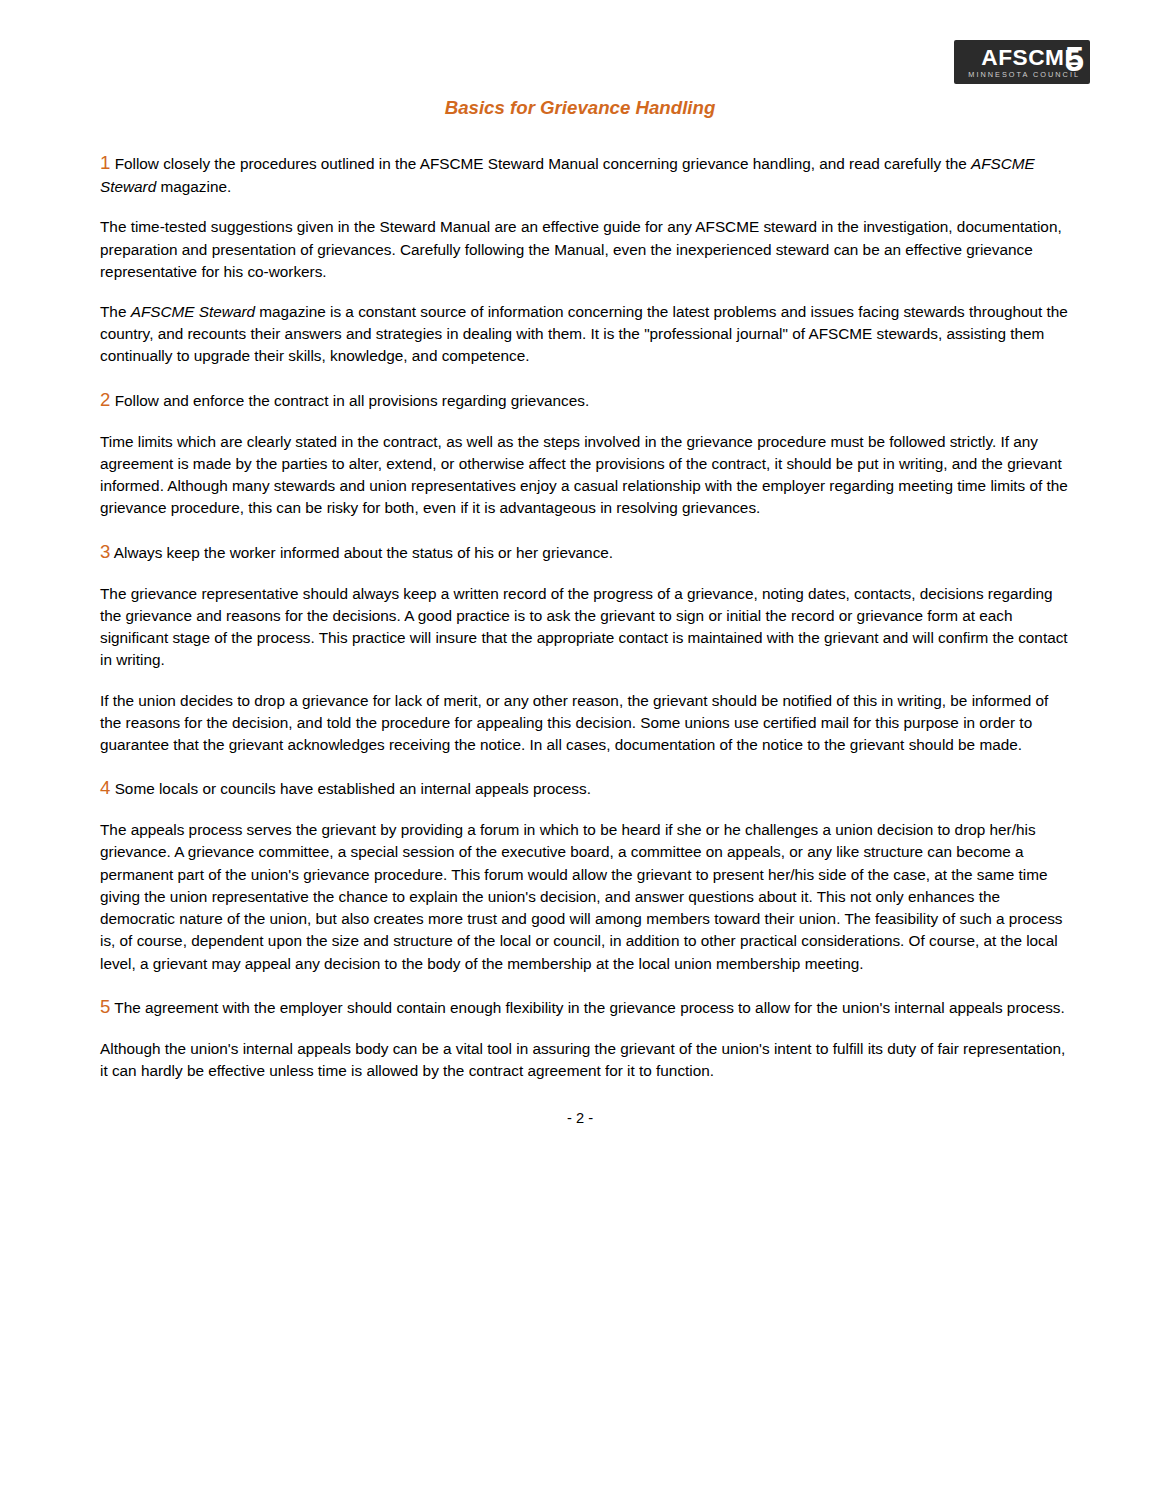AFSCME MINNESOTA COUNCIL 5
Basics for Grievance Handling
1 Follow closely the procedures outlined in the AFSCME Steward Manual concerning grievance handling, and read carefully the AFSCME Steward magazine.
The time-tested suggestions given in the Steward Manual are an effective guide for any AFSCME steward in the investigation, documentation, preparation and presentation of grievances. Carefully following the Manual, even the inexperienced steward can be an effective grievance representative for his co-workers.
The AFSCME Steward magazine is a constant source of information concerning the latest problems and issues facing stewards throughout the country, and recounts their answers and strategies in dealing with them. It is the "professional journal" of AFSCME stewards, assisting them continually to upgrade their skills, knowledge, and competence.
2 Follow and enforce the contract in all provisions regarding grievances.
Time limits which are clearly stated in the contract, as well as the steps involved in the grievance procedure must be followed strictly. If any agreement is made by the parties to alter, extend, or otherwise affect the provisions of the contract, it should be put in writing, and the grievant informed. Although many stewards and union representatives enjoy a casual relationship with the employer regarding meeting time limits of the grievance procedure, this can be risky for both, even if it is advantageous in resolving grievances.
3 Always keep the worker informed about the status of his or her grievance.
The grievance representative should always keep a written record of the progress of a grievance, noting dates, contacts, decisions regarding the grievance and reasons for the decisions. A good practice is to ask the grievant to sign or initial the record or grievance form at each significant stage of the process. This practice will insure that the appropriate contact is maintained with the grievant and will confirm the contact in writing.
If the union decides to drop a grievance for lack of merit, or any other reason, the grievant should be notified of this in writing, be informed of the reasons for the decision, and told the procedure for appealing this decision. Some unions use certified mail for this purpose in order to guarantee that the grievant acknowledges receiving the notice. In all cases, documentation of the notice to the grievant should be made.
4 Some locals or councils have established an internal appeals process.
The appeals process serves the grievant by providing a forum in which to be heard if she or he challenges a union decision to drop her/his grievance. A grievance committee, a special session of the executive board, a committee on appeals, or any like structure can become a permanent part of the union's grievance procedure. This forum would allow the grievant to present her/his side of the case, at the same time giving the union representative the chance to explain the union's decision, and answer questions about it. This not only enhances the democratic nature of the union, but also creates more trust and good will among members toward their union. The feasibility of such a process is, of course, dependent upon the size and structure of the local or council, in addition to other practical considerations. Of course, at the local level, a grievant may appeal any decision to the body of the membership at the local union membership meeting.
5 The agreement with the employer should contain enough flexibility in the grievance process to allow for the union's internal appeals process.
Although the union's internal appeals body can be a vital tool in assuring the grievant of the union's intent to fulfill its duty of fair representation, it can hardly be effective unless time is allowed by the contract agreement for it to function.
- 2 -